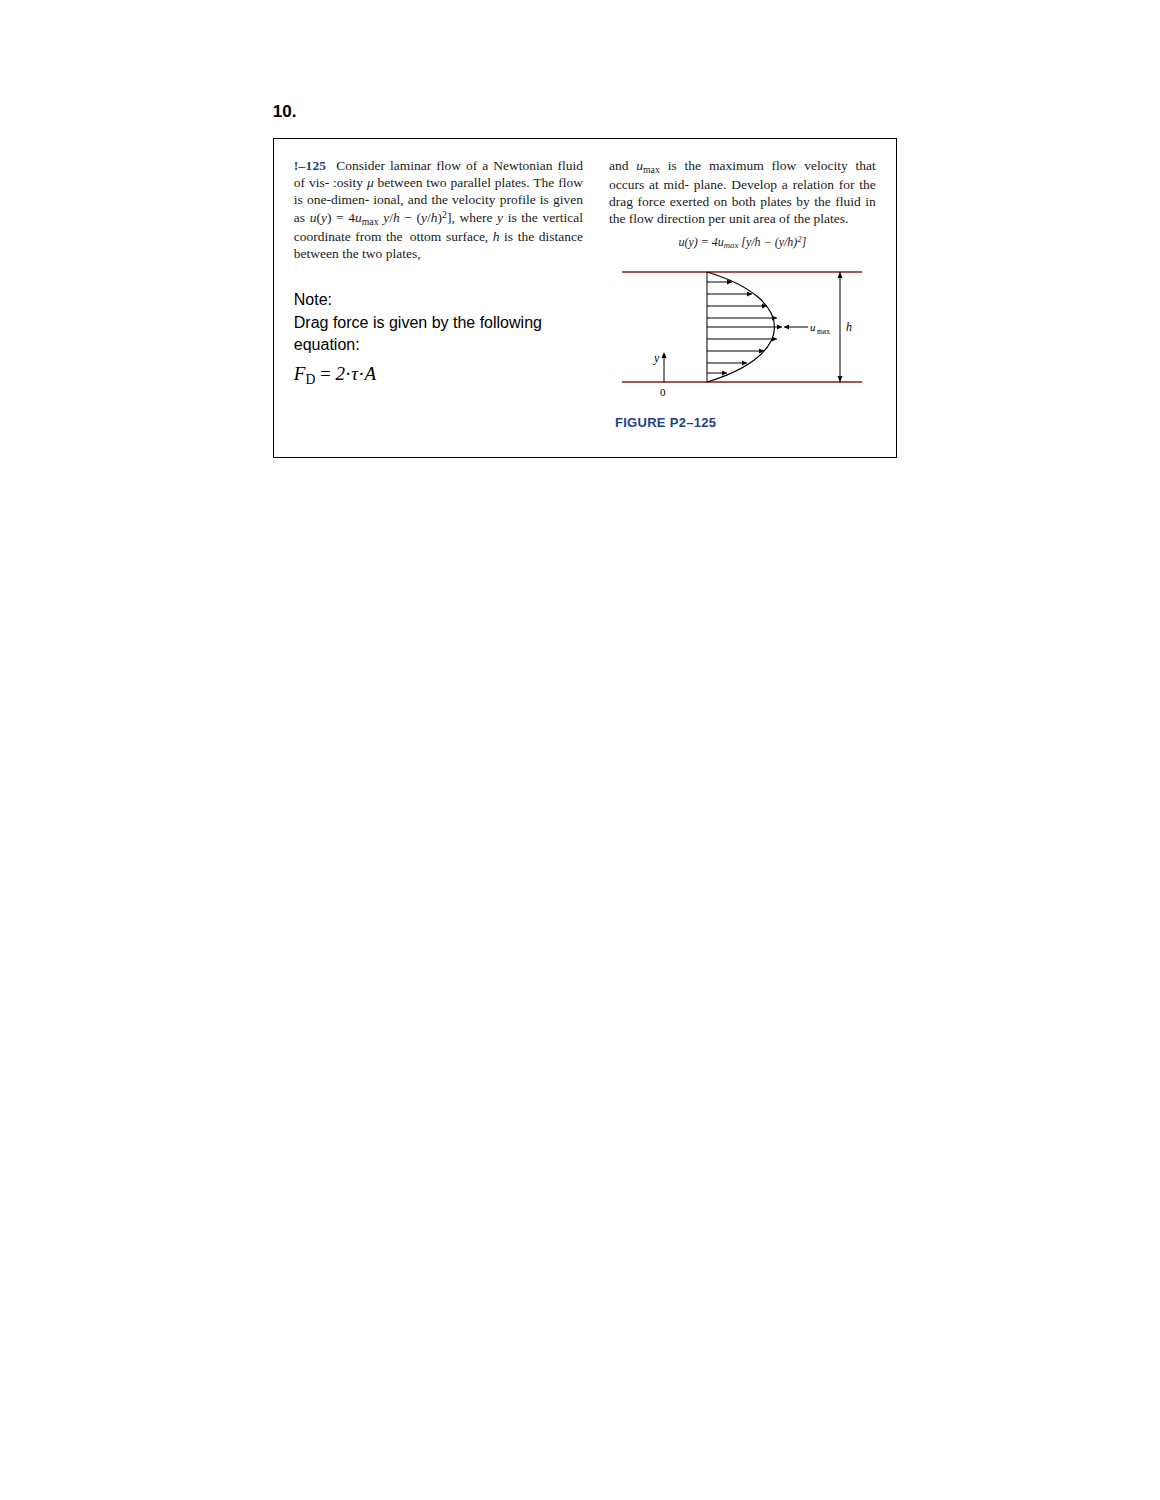10.
!–125 Consider laminar flow of a Newtonian fluid of vis‑ :osity μ between two parallel plates. The flow is one‑dimen‑ ional, and the velocity profile is given as u(y) = 4umax y/h − (y/h)2], where y is the vertical coordinate from the  ottom surface, h is the distance between the two plates,
Note:
Drag force is given by the following equation:
FD = 2·τ·A
and umax is the maximum flow velocity that occurs at mid‑ plane. Develop a relation for the drag force exerted on both plates by the fluid in the flow direction per unit area of the plates.
u(y) = 4umax [y/h − (y/h)2]
u max h y 0
FIGURE P2–125